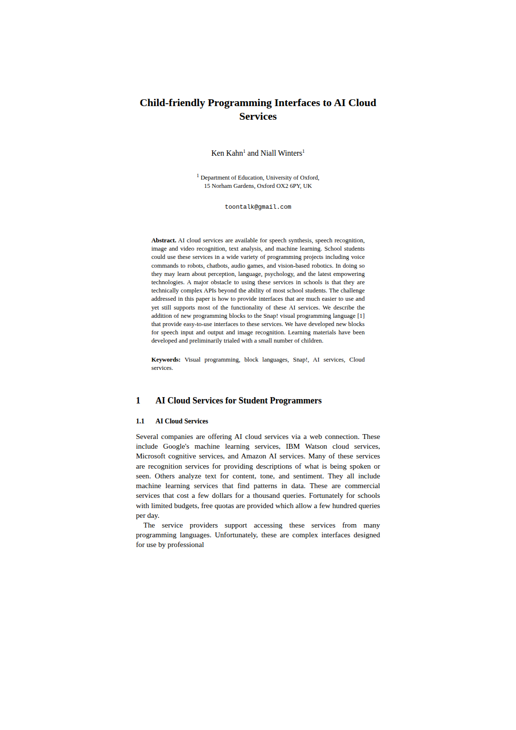Child-friendly Programming Interfaces to AI Cloud
Services
Ken Kahn1 and Niall Winters1
1 Department of Education, University of Oxford,
15 Norham Gardens, Oxford OX2 6PY, UK
toontalk@gmail.com
Abstract. AI cloud services are available for speech synthesis, speech recognition, image and video recognition, text analysis, and machine learning. School students could use these services in a wide variety of programming projects including voice commands to robots, chatbots, audio games, and vision-based robotics. In doing so they may learn about perception, language, psychology, and the latest empowering technologies. A major obstacle to using these services in schools is that they are technically complex APIs beyond the ability of most school students. The challenge addressed in this paper is how to provide interfaces that are much easier to use and yet still supports most of the functionality of these AI services. We describe the addition of new programming blocks to the Snap! visual programming language [1] that provide easy-to-use interfaces to these services. We have developed new blocks for speech input and output and image recognition. Learning materials have been developed and preliminarily trialed with a small number of children.
Keywords: Visual programming, block languages, Snap!, AI services, Cloud services.
1 AI Cloud Services for Student Programmers
1.1 AI Cloud Services
Several companies are offering AI cloud services via a web connection. These include Google's machine learning services, IBM Watson cloud services, Microsoft cognitive services, and Amazon AI services. Many of these services are recognition services for providing descriptions of what is being spoken or seen. Others analyze text for content, tone, and sentiment. They all include machine learning services that find patterns in data. These are commercial services that cost a few dollars for a thousand queries. Fortunately for schools with limited budgets, free quotas are provided which allow a few hundred queries per day.
The service providers support accessing these services from many programming languages. Unfortunately, these are complex interfaces designed for use by professional